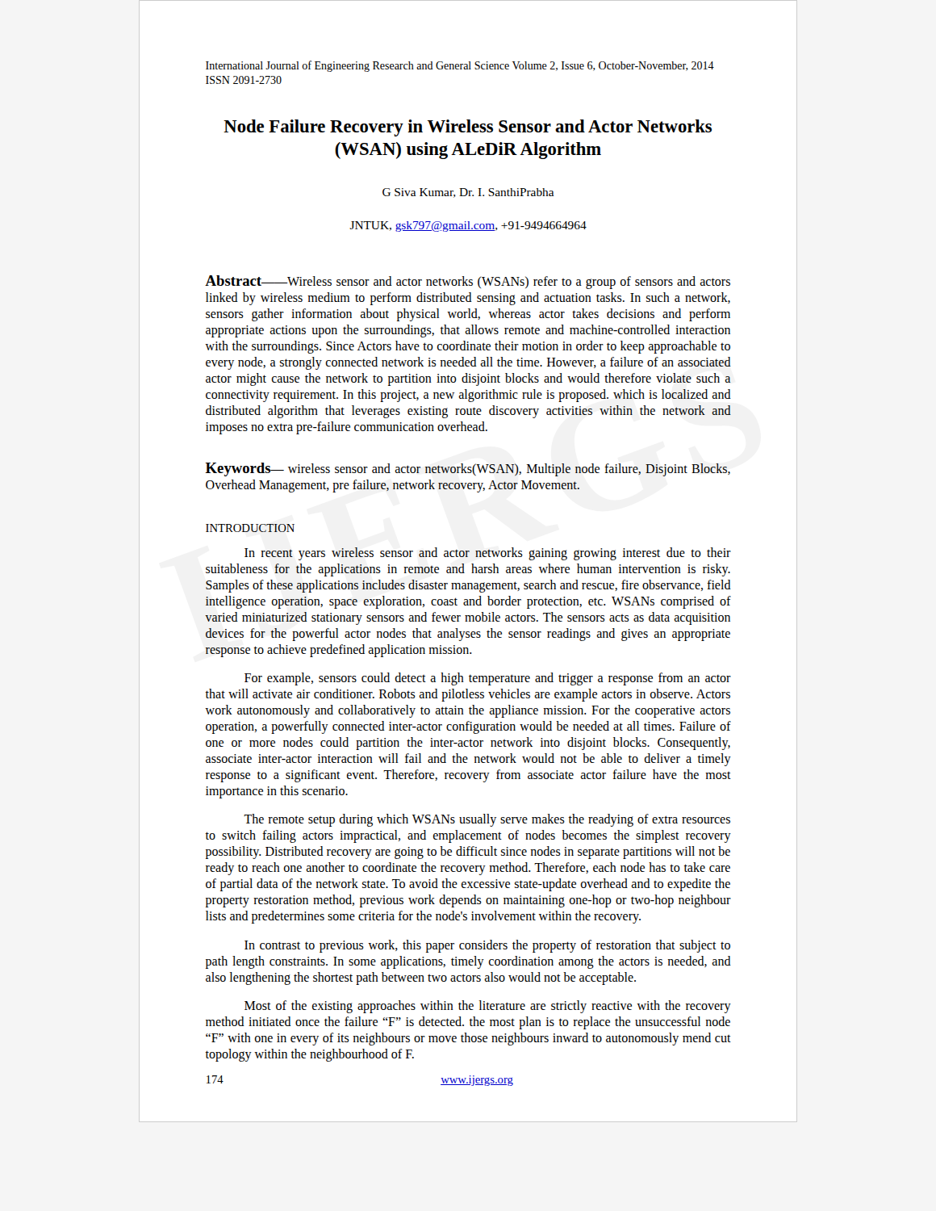IJERGS
International Journal of Engineering Research and General Science Volume 2, Issue 6, October-November, 2014
ISSN 2091-2730
Node Failure Recovery in Wireless Sensor and Actor Networks (WSAN) using ALeDiR Algorithm
G Siva Kumar, Dr. I. SanthiPrabha
JNTUK, gsk797@gmail.com, +91-9494664964
Abstract——Wireless sensor and actor networks (WSANs) refer to a group of sensors and actors linked by wireless medium to perform distributed sensing and actuation tasks. In such a network, sensors gather information about physical world, whereas actor takes decisions and perform appropriate actions upon the surroundings, that allows remote and machine-controlled interaction with the surroundings. Since Actors have to coordinate their motion in order to keep approachable to every node, a strongly connected network is needed all the time. However, a failure of an associated actor might cause the network to partition into disjoint blocks and would therefore violate such a connectivity requirement. In this project, a new algorithmic rule is proposed. which is localized and distributed algorithm that leverages existing route discovery activities within the network and imposes no extra pre-failure communication overhead.
Keywords— wireless sensor and actor networks(WSAN), Multiple node failure, Disjoint Blocks, Overhead Management, pre failure, network recovery, Actor Movement.
INTRODUCTION
In recent years wireless sensor and actor networks gaining growing interest due to their suitableness for the applications in remote and harsh areas where human intervention is risky. Samples of these applications includes disaster management, search and rescue, fire observance, field intelligence operation, space exploration, coast and border protection, etc. WSANs comprised of varied miniaturized stationary sensors and fewer mobile actors. The sensors acts as data acquisition devices for the powerful actor nodes that analyses the sensor readings and gives an appropriate response to achieve predefined application mission.
For example, sensors could detect a high temperature and trigger a response from an actor that will activate air conditioner. Robots and pilotless vehicles are example actors in observe. Actors work autonomously and collaboratively to attain the appliance mission. For the cooperative actors operation, a powerfully connected inter-actor configuration would be needed at all times. Failure of one or more nodes could partition the inter-actor network into disjoint blocks. Consequently, associate inter-actor interaction will fail and the network would not be able to deliver a timely response to a significant event. Therefore, recovery from associate actor failure have the most importance in this scenario.
The remote setup during which WSANs usually serve makes the readying of extra resources to switch failing actors impractical, and emplacement of nodes becomes the simplest recovery possibility. Distributed recovery are going to be difficult since nodes in separate partitions will not be ready to reach one another to coordinate the recovery method. Therefore, each node has to take care of partial data of the network state. To avoid the excessive state-update overhead and to expedite the property restoration method, previous work depends on maintaining one-hop or two-hop neighbour lists and predetermines some criteria for the node's involvement within the recovery.
In contrast to previous work, this paper considers the property of restoration that subject to path length constraints. In some applications, timely coordination among the actors is needed, and also lengthening the shortest path between two actors also would not be acceptable.
Most of the existing approaches within the literature are strictly reactive with the recovery method initiated once the failure “F” is detected. the most plan is to replace the unsuccessful node “F” with one in every of its neighbours or move those neighbours inward to autonomously mend cut topology within the neighbourhood of F.
174
www.ijergs.org